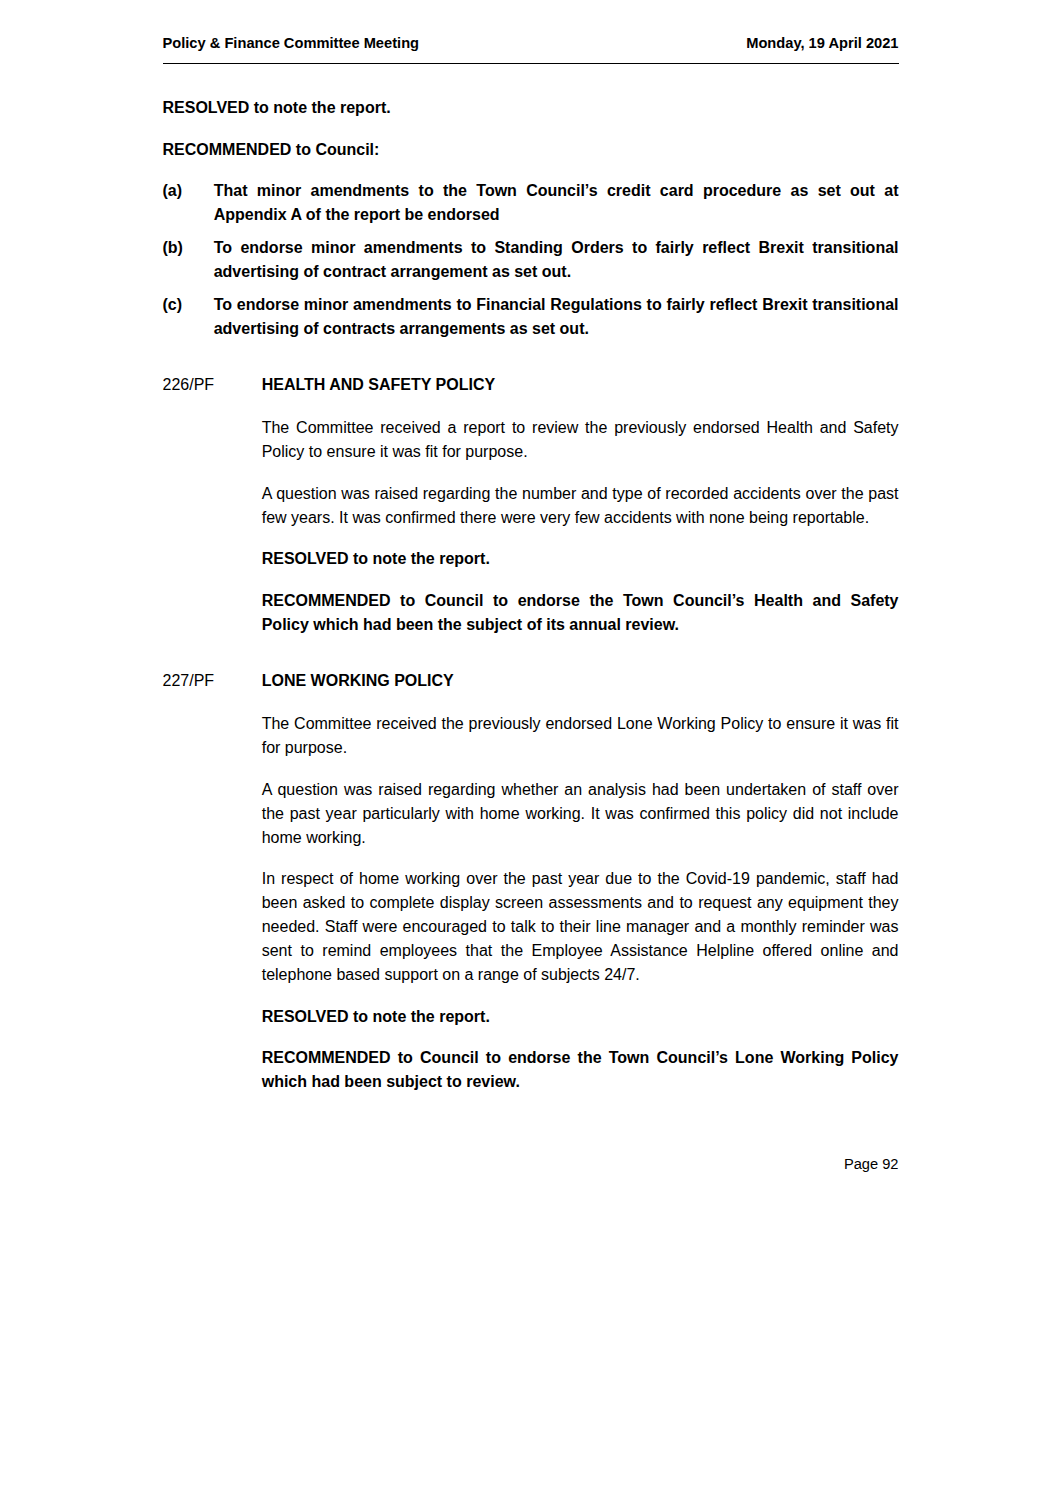Policy & Finance Committee Meeting Monday, 19 April 2021
RESOLVED to note the report.
RECOMMENDED to Council:
(a) That minor amendments to the Town Council’s credit card procedure as set out at Appendix A of the report be endorsed
(b) To endorse minor amendments to Standing Orders to fairly reflect Brexit transitional advertising of contract arrangement as set out.
(c) To endorse minor amendments to Financial Regulations to fairly reflect Brexit transitional advertising of contracts arrangements as set out.
226/PF
Health and Safety Policy
The Committee received a report to review the previously endorsed Health and Safety Policy to ensure it was fit for purpose.
A question was raised regarding the number and type of recorded accidents over the past few years. It was confirmed there were very few accidents with none being reportable.
RESOLVED to note the report.
RECOMMENDED to Council to endorse the Town Council’s Health and Safety Policy which had been the subject of its annual review.
227/PF
Lone Working Policy
The Committee received the previously endorsed Lone Working Policy to ensure it was fit for purpose.
A question was raised regarding whether an analysis had been undertaken of staff over the past year particularly with home working. It was confirmed this policy did not include home working.
In respect of home working over the past year due to the Covid-19 pandemic, staff had been asked to complete display screen assessments and to request any equipment they needed. Staff were encouraged to talk to their line manager and a monthly reminder was sent to remind employees that the Employee Assistance Helpline offered online and telephone based support on a range of subjects 24/7.
RESOLVED to note the report.
RECOMMENDED to Council to endorse the Town Council’s Lone Working Policy which had been subject to review.
Page 92